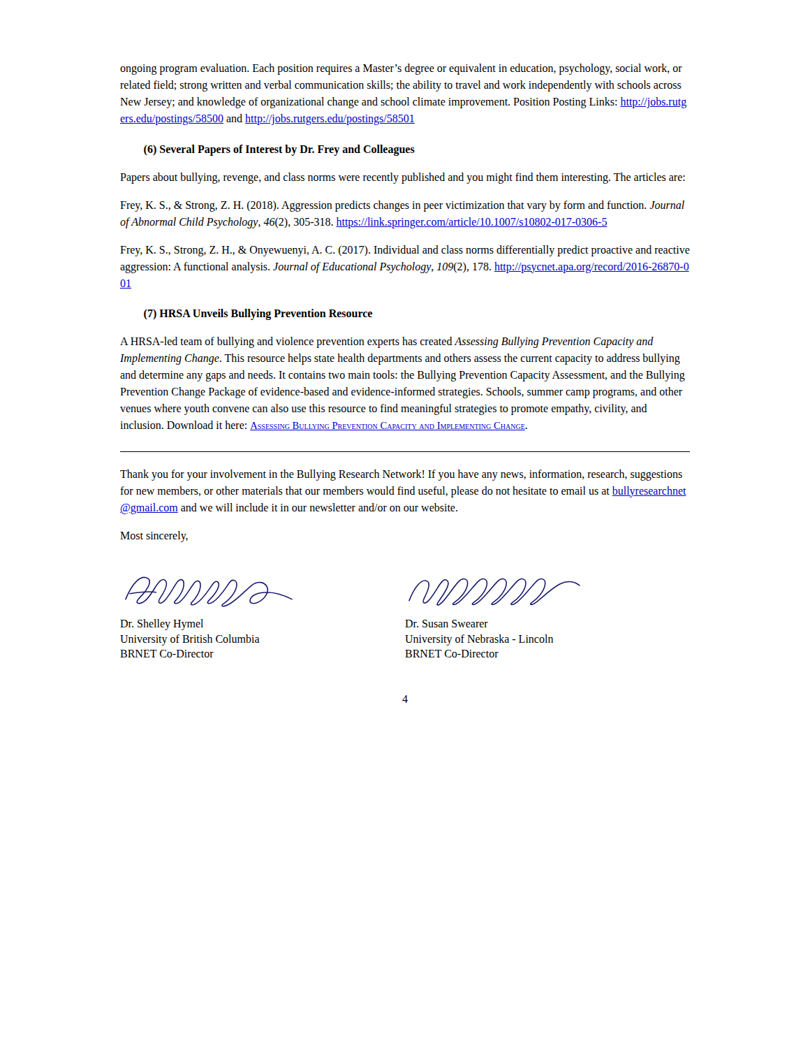ongoing program evaluation. Each position requires a Master’s degree or equivalent in education, psychology, social work, or related field; strong written and verbal communication skills; the ability to travel and work independently with schools across New Jersey; and knowledge of organizational change and school climate improvement. Position Posting Links: http://jobs.rutgers.edu/postings/58500 and http://jobs.rutgers.edu/postings/58501
(6) Several Papers of Interest by Dr. Frey and Colleagues
Papers about bullying, revenge, and class norms were recently published and you might find them interesting. The articles are:
Frey, K. S., & Strong, Z. H. (2018). Aggression predicts changes in peer victimization that vary by form and function. Journal of Abnormal Child Psychology, 46(2), 305-318. https://link.springer.com/article/10.1007/s10802-017-0306-5
Frey, K. S., Strong, Z. H., & Onyewuenyi, A. C. (2017). Individual and class norms differentially predict proactive and reactive aggression: A functional analysis. Journal of Educational Psychology, 109(2), 178. http://psycnet.apa.org/record/2016-26870-001
(7) HRSA Unveils Bullying Prevention Resource
A HRSA-led team of bullying and violence prevention experts has created Assessing Bullying Prevention Capacity and Implementing Change. This resource helps state health departments and others assess the current capacity to address bullying and determine any gaps and needs. It contains two main tools: the Bullying Prevention Capacity Assessment, and the Bullying Prevention Change Package of evidence-based and evidence-informed strategies. Schools, summer camp programs, and other venues where youth convene can also use this resource to find meaningful strategies to promote empathy, civility, and inclusion. Download it here: Assessing Bullying Prevention Capacity and Implementing Change.
Thank you for your involvement in the Bullying Research Network! If you have any news, information, research, suggestions for new members, or other materials that our members would find useful, please do not hesitate to email us at bullyresearchnet@gmail.com and we will include it in our newsletter and/or on our website.
Most sincerely,
| Dr. Shelley Hymel University of British Columbia BRNET Co-Director | Dr. Susan Swearer University of Nebraska - Lincoln BRNET Co-Director |
4